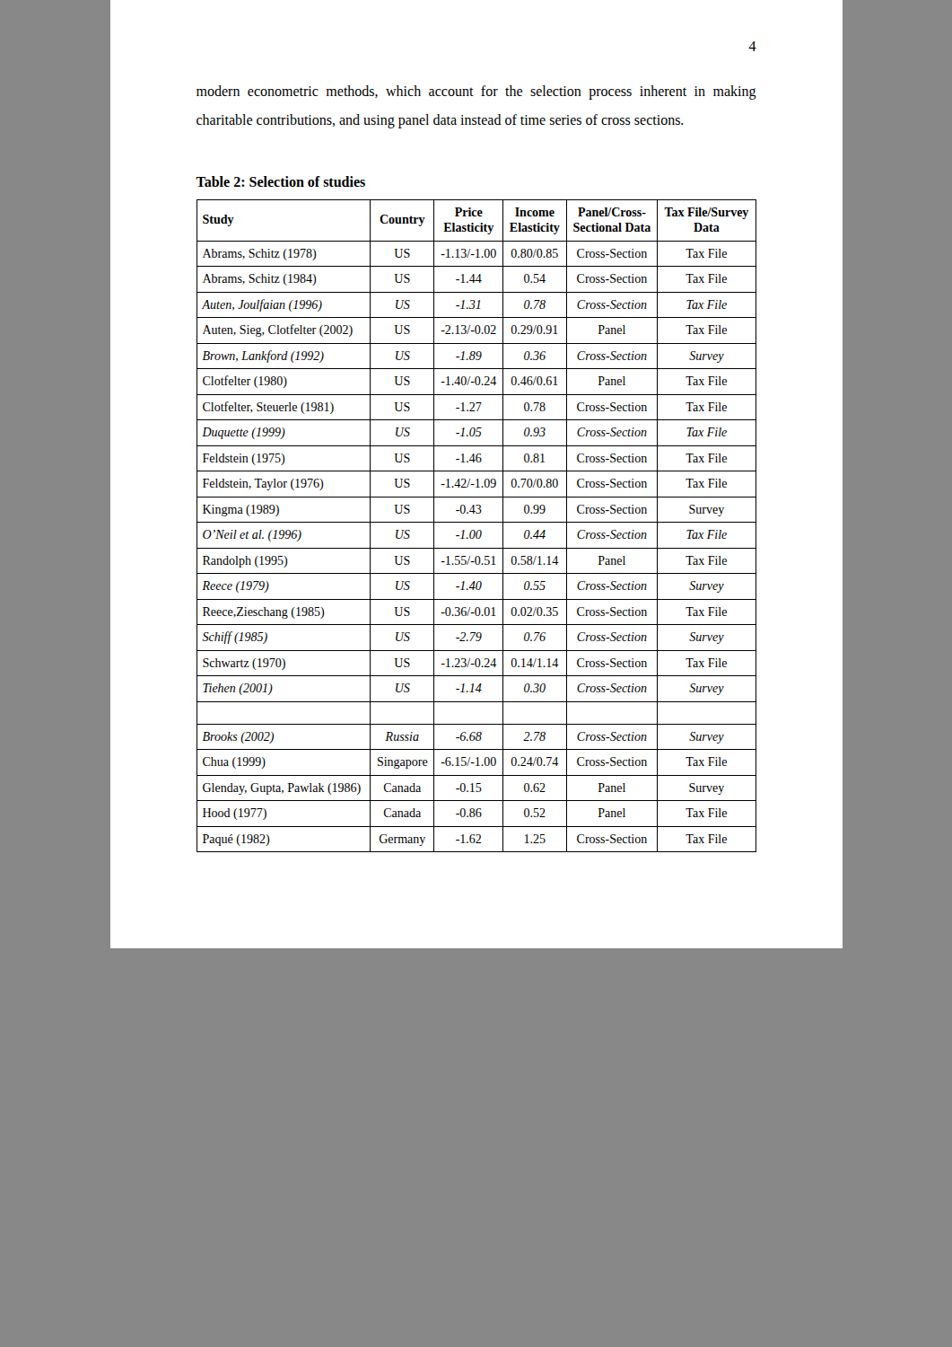4
modern econometric methods, which account for the selection process inherent in making charitable contributions, and using panel data instead of time series of cross sections.
Table 2: Selection of studies
| Study | Country | Price Elasticity | Income Elasticity | Panel/Cross- Sectional Data | Tax File/Survey Data |
| --- | --- | --- | --- | --- | --- |
| Abrams, Schitz (1978) | US | -1.13/-1.00 | 0.80/0.85 | Cross-Section | Tax File |
| Abrams, Schitz (1984) | US | -1.44 | 0.54 | Cross-Section | Tax File |
| Auten, Joulfaian (1996) | US | -1.31 | 0.78 | Cross-Section | Tax File |
| Auten, Sieg, Clotfelter (2002) | US | -2.13/-0.02 | 0.29/0.91 | Panel | Tax File |
| Brown, Lankford (1992) | US | -1.89 | 0.36 | Cross-Section | Survey |
| Clotfelter (1980) | US | -1.40/-0.24 | 0.46/0.61 | Panel | Tax File |
| Clotfelter, Steuerle (1981) | US | -1.27 | 0.78 | Cross-Section | Tax File |
| Duquette (1999) | US | -1.05 | 0.93 | Cross-Section | Tax File |
| Feldstein (1975) | US | -1.46 | 0.81 | Cross-Section | Tax File |
| Feldstein, Taylor (1976) | US | -1.42/-1.09 | 0.70/0.80 | Cross-Section | Tax File |
| Kingma (1989) | US | -0.43 | 0.99 | Cross-Section | Survey |
| O’Neil et al. (1996) | US | -1.00 | 0.44 | Cross-Section | Tax File |
| Randolph (1995) | US | -1.55/-0.51 | 0.58/1.14 | Panel | Tax File |
| Reece (1979) | US | -1.40 | 0.55 | Cross-Section | Survey |
| Reece,Zieschang (1985) | US | -0.36/-0.01 | 0.02/0.35 | Cross-Section | Tax File |
| Schiff (1985) | US | -2.79 | 0.76 | Cross-Section | Survey |
| Schwartz (1970) | US | -1.23/-0.24 | 0.14/1.14 | Cross-Section | Tax File |
| Tiehen (2001) | US | -1.14 | 0.30 | Cross-Section | Survey |
| Brooks (2002) | Russia | -6.68 | 2.78 | Cross-Section | Survey |
| Chua (1999) | Singapore | -6.15/-1.00 | 0.24/0.74 | Cross-Section | Tax File |
| Glenday, Gupta, Pawlak (1986) | Canada | -0.15 | 0.62 | Panel | Survey |
| Hood (1977) | Canada | -0.86 | 0.52 | Panel | Tax File |
| Paqué (1982) | Germany | -1.62 | 1.25 | Cross-Section | Tax File |